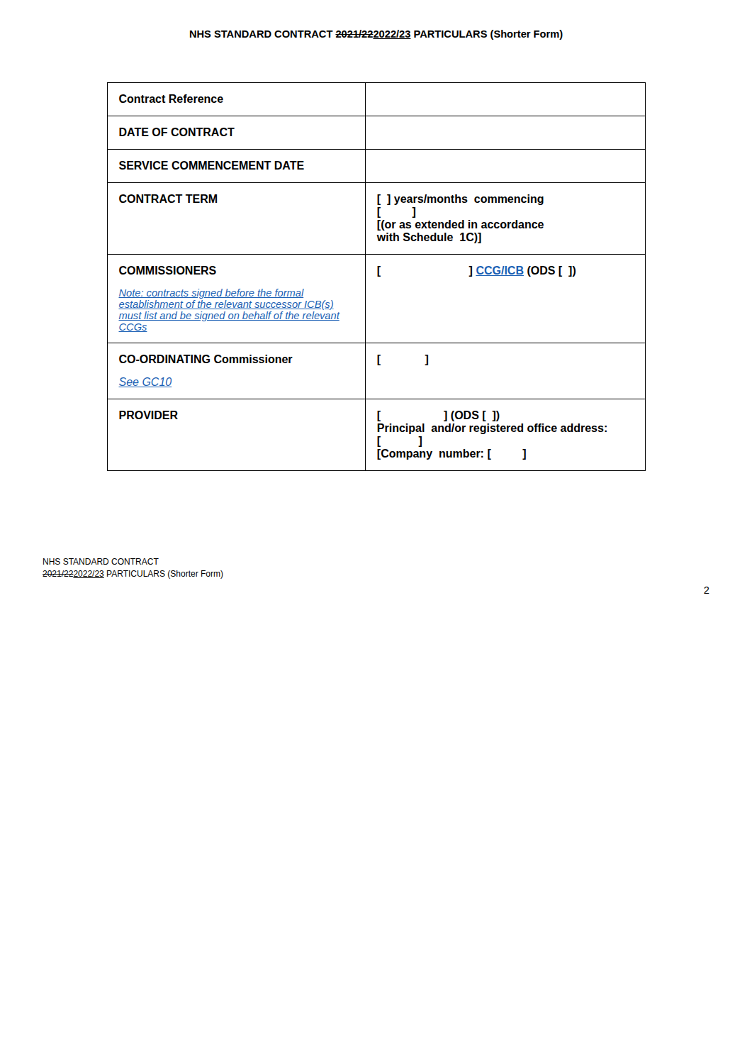NHS STANDARD CONTRACT 2021/222022/23 PARTICULARS (Shorter Form)
| Contract Reference | |
| DATE OF CONTRACT | |
| SERVICE COMMENCEMENT DATE | |
| CONTRACT TERM | [ ] years/months commencing [ ] [(or as extended in accordance with Schedule 1C)] |
| COMMISSIONERS Note: contracts signed before the formal establishment of the relevant successor ICB(s) must list and be signed on behalf of the relevant CCGs | [ ] CCG/ICB (ODS [ ]) |
| CO-ORDINATING Commissioner See GC10 | [ ] |
| PROVIDER | [ ] (ODS [ ]) Principal and/or registered office address: [ ] [Company number: [ ] |
NHS STANDARD CONTRACT
2021/222022/23 PARTICULARS (Shorter Form)
2